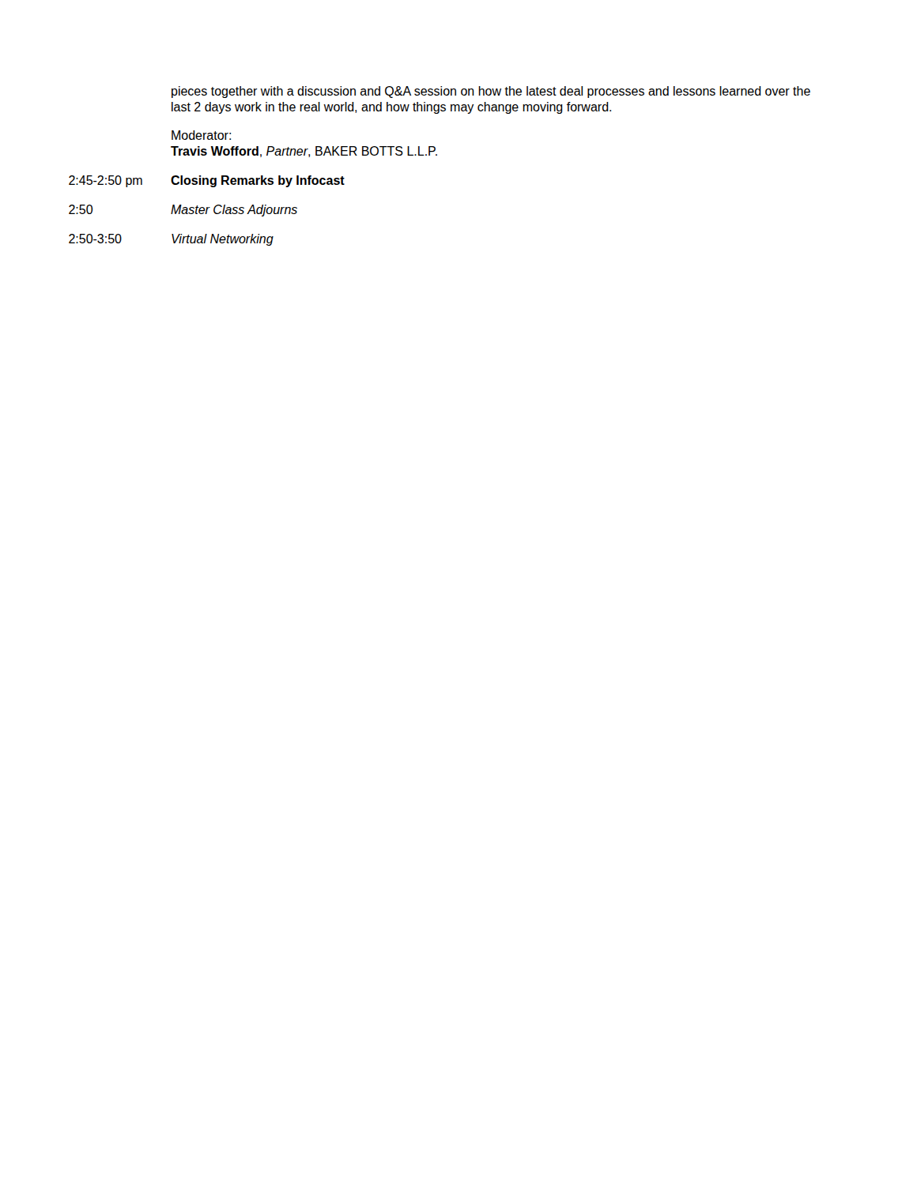| | pieces together with a discussion and Q&A session on how the latest deal processes and lessons learned over the last 2 days work in the real world, and how things may change moving forward. Moderator: Travis Wofford , Partner , BAKER BOTTS L.L.P. |
| 2:45-2:50 pm | Closing Remarks by Infocast |
| 2:50 | Master Class Adjourns |
| 2:50-3:50 | Virtual Networking |